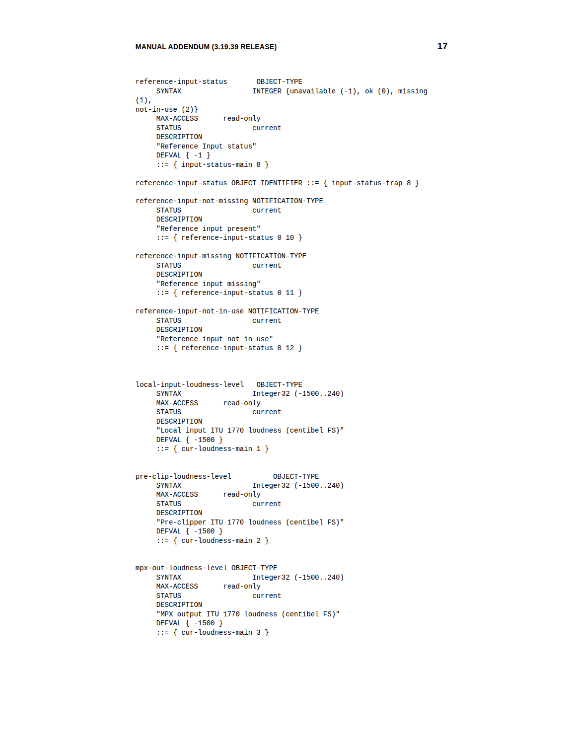MANUAL ADDENDUM (3.19.39 RELEASE)
17
reference-input-status       OBJECT-TYPE
     SYNTAX                 INTEGER {unavailable (-1), ok (0), missing (1),
not-in-use (2)}
     MAX-ACCESS      read-only
     STATUS                 current
     DESCRIPTION
     "Reference Input status"
     DEFVAL { -1 }
     ::= { input-status-main 8 }

reference-input-status OBJECT IDENTIFIER ::= { input-status-trap 8 }

reference-input-not-missing NOTIFICATION-TYPE
     STATUS                 current
     DESCRIPTION
     "Reference input present"
     ::= { reference-input-status 0 10 }

reference-input-missing NOTIFICATION-TYPE
     STATUS                 current
     DESCRIPTION
     "Reference input missing"
     ::= { reference-input-status 0 11 }

reference-input-not-in-use NOTIFICATION-TYPE
     STATUS                 current
     DESCRIPTION
     "Reference input not in use"
     ::= { reference-input-status 0 12 }



local-input-loudness-level   OBJECT-TYPE
     SYNTAX                 Integer32 (-1500..240)
     MAX-ACCESS      read-only
     STATUS                 current
     DESCRIPTION
     "Local input ITU 1770 loudness (centibel FS)"
     DEFVAL { -1500 }
     ::= { cur-loudness-main 1 }


pre-clip-loudness-level          OBJECT-TYPE
     SYNTAX                 Integer32 (-1500..240)
     MAX-ACCESS      read-only
     STATUS                 current
     DESCRIPTION
     "Pre-clipper ITU 1770 loudness (centibel FS)"
     DEFVAL { -1500 }
     ::= { cur-loudness-main 2 }


mpx-out-loudness-level OBJECT-TYPE
     SYNTAX                 Integer32 (-1500..240)
     MAX-ACCESS      read-only
     STATUS                 current
     DESCRIPTION
     "MPX output ITU 1770 loudness (centibel FS)"
     DEFVAL { -1500 }
     ::= { cur-loudness-main 3 }